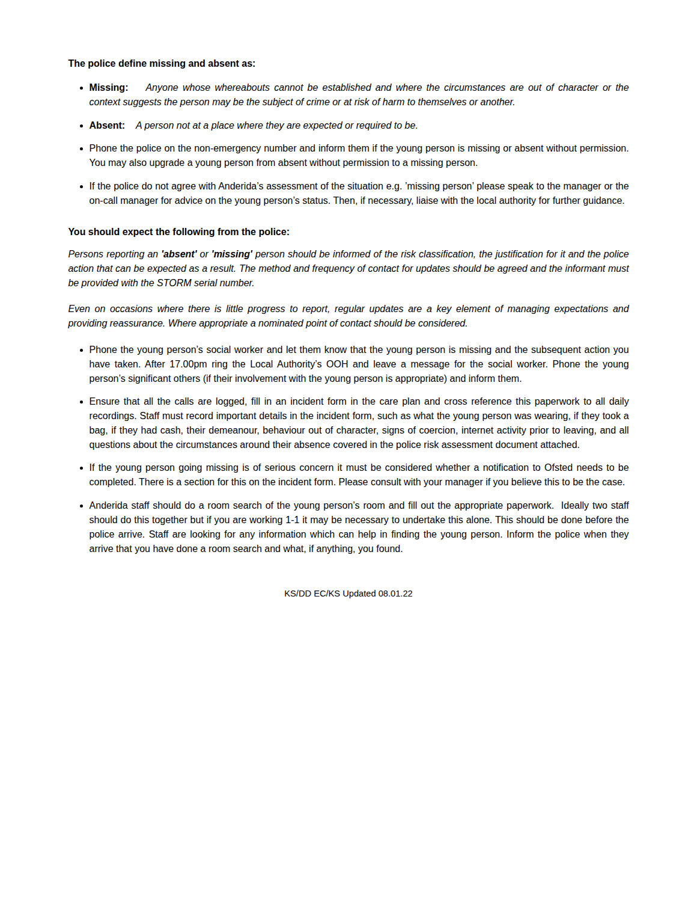The police define missing and absent as:
Missing: Anyone whose whereabouts cannot be established and where the circumstances are out of character or the context suggests the person may be the subject of crime or at risk of harm to themselves or another.
Absent: A person not at a place where they are expected or required to be.
Phone the police on the non-emergency number and inform them if the young person is missing or absent without permission. You may also upgrade a young person from absent without permission to a missing person.
If the police do not agree with Anderida’s assessment of the situation e.g. ’missing person’ please speak to the manager or the on-call manager for advice on the young person’s status. Then, if necessary, liaise with the local authority for further guidance.
You should expect the following from the police:
Persons reporting an 'absent' or 'missing' person should be informed of the risk classification, the justification for it and the police action that can be expected as a result. The method and frequency of contact for updates should be agreed and the informant must be provided with the STORM serial number.
Even on occasions where there is little progress to report, regular updates are a key element of managing expectations and providing reassurance. Where appropriate a nominated point of contact should be considered.
Phone the young person’s social worker and let them know that the young person is missing and the subsequent action you have taken. After 17.00pm ring the Local Authority’s OOH and leave a message for the social worker. Phone the young person’s significant others (if their involvement with the young person is appropriate) and inform them.
Ensure that all the calls are logged, fill in an incident form in the care plan and cross reference this paperwork to all daily recordings. Staff must record important details in the incident form, such as what the young person was wearing, if they took a bag, if they had cash, their demeanour, behaviour out of character, signs of coercion, internet activity prior to leaving, and all questions about the circumstances around their absence covered in the police risk assessment document attached.
If the young person going missing is of serious concern it must be considered whether a notification to Ofsted needs to be completed. There is a section for this on the incident form. Please consult with your manager if you believe this to be the case.
Anderida staff should do a room search of the young person’s room and fill out the appropriate paperwork. Ideally two staff should do this together but if you are working 1-1 it may be necessary to undertake this alone. This should be done before the police arrive. Staff are looking for any information which can help in finding the young person. Inform the police when they arrive that you have done a room search and what, if anything, you found.
KS/DD EC/KS Updated 08.01.22